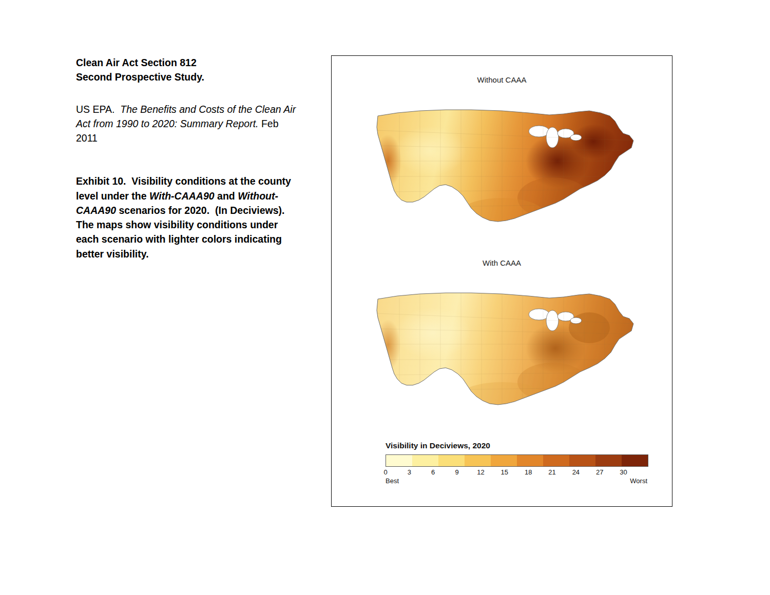Clean Air Act Section 812
Second Prospective Study.
US EPA. The Benefits and Costs of the Clean Air Act from 1990 to 2020: Summary Report. Feb 2011
Exhibit 10. Visibility conditions at the county level under the With-CAAA90 and Without-CAAA90 scenarios for 2020. (In Deciviews). The maps show visibility conditions under each scenario with lighter colors indicating better visibility.
Without CAAA
With CAAA
Visibility in Deciviews, 2020
036912 151821242730
Best Worst